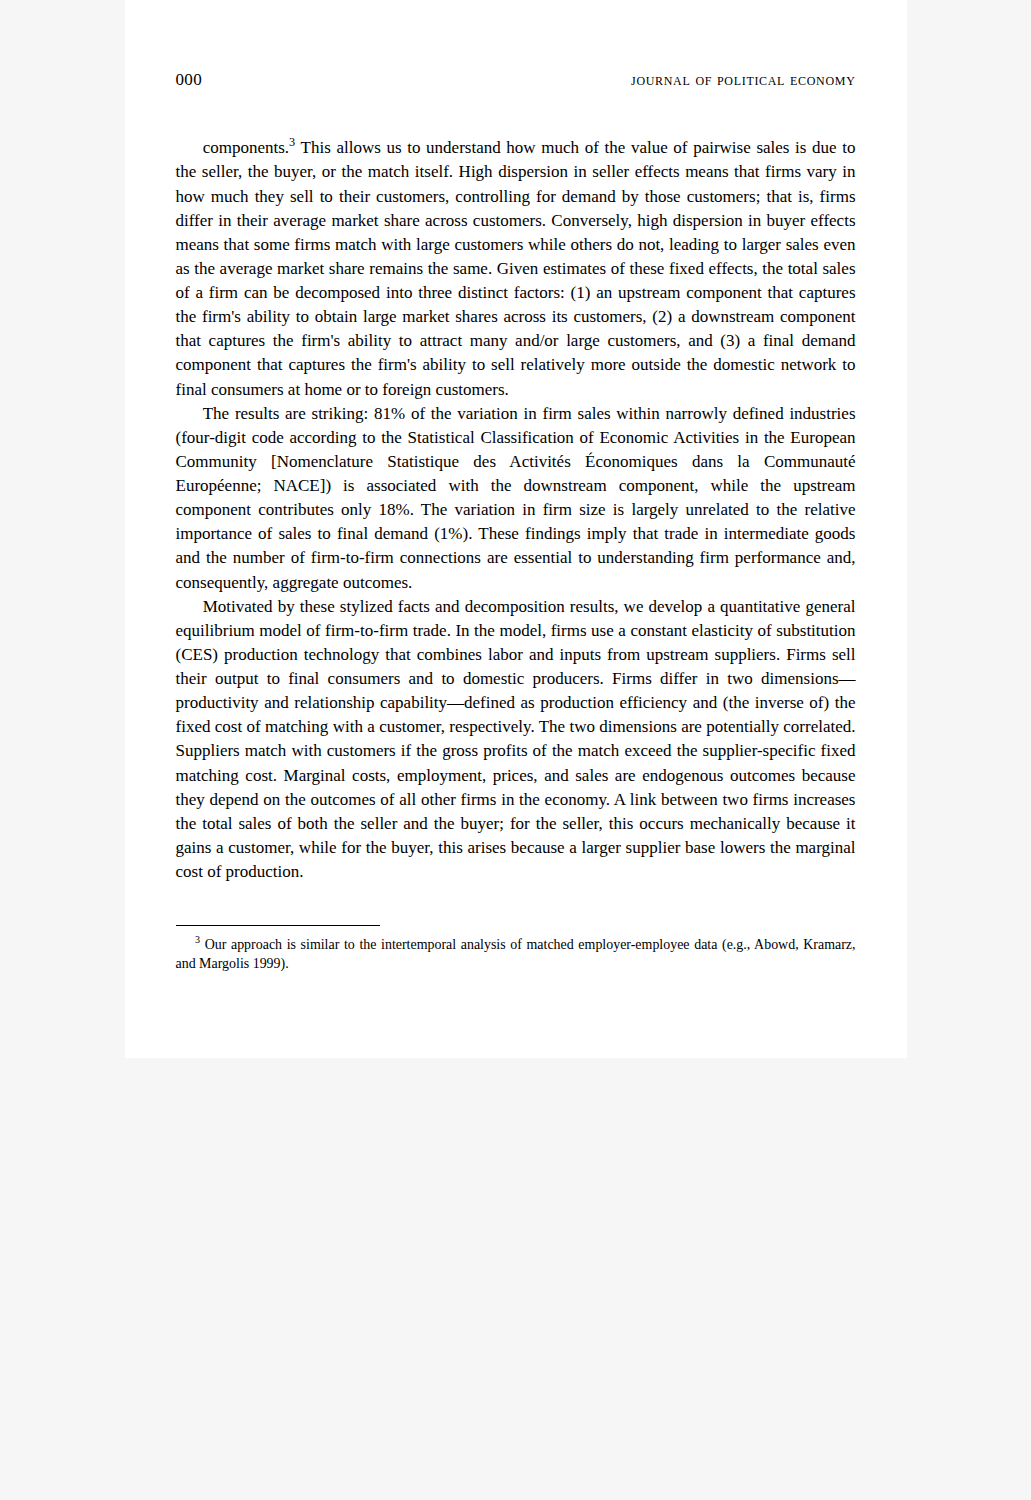000 journal of political economy
components.3 This allows us to understand how much of the value of pairwise sales is due to the seller, the buyer, or the match itself. High dispersion in seller effects means that firms vary in how much they sell to their customers, controlling for demand by those customers; that is, firms differ in their average market share across customers. Conversely, high dispersion in buyer effects means that some firms match with large customers while others do not, leading to larger sales even as the average market share remains the same. Given estimates of these fixed effects, the total sales of a firm can be decomposed into three distinct factors: (1) an upstream component that captures the firm's ability to obtain large market shares across its customers, (2) a downstream component that captures the firm's ability to attract many and/or large customers, and (3) a final demand component that captures the firm's ability to sell relatively more outside the domestic network to final consumers at home or to foreign customers.
The results are striking: 81% of the variation in firm sales within narrowly defined industries (four-digit code according to the Statistical Classification of Economic Activities in the European Community [Nomenclature Statistique des Activités Économiques dans la Communauté Européenne; NACE]) is associated with the downstream component, while the upstream component contributes only 18%. The variation in firm size is largely unrelated to the relative importance of sales to final demand (1%). These findings imply that trade in intermediate goods and the number of firm-to-firm connections are essential to understanding firm performance and, consequently, aggregate outcomes.
Motivated by these stylized facts and decomposition results, we develop a quantitative general equilibrium model of firm-to-firm trade. In the model, firms use a constant elasticity of substitution (CES) production technology that combines labor and inputs from upstream suppliers. Firms sell their output to final consumers and to domestic producers. Firms differ in two dimensions—productivity and relationship capability—defined as production efficiency and (the inverse of) the fixed cost of matching with a customer, respectively. The two dimensions are potentially correlated. Suppliers match with customers if the gross profits of the match exceed the supplier-specific fixed matching cost. Marginal costs, employment, prices, and sales are endogenous outcomes because they depend on the outcomes of all other firms in the economy. A link between two firms increases the total sales of both the seller and the buyer; for the seller, this occurs mechanically because it gains a customer, while for the buyer, this arises because a larger supplier base lowers the marginal cost of production.
3 Our approach is similar to the intertemporal analysis of matched employer-employee data (e.g., Abowd, Kramarz, and Margolis 1999).